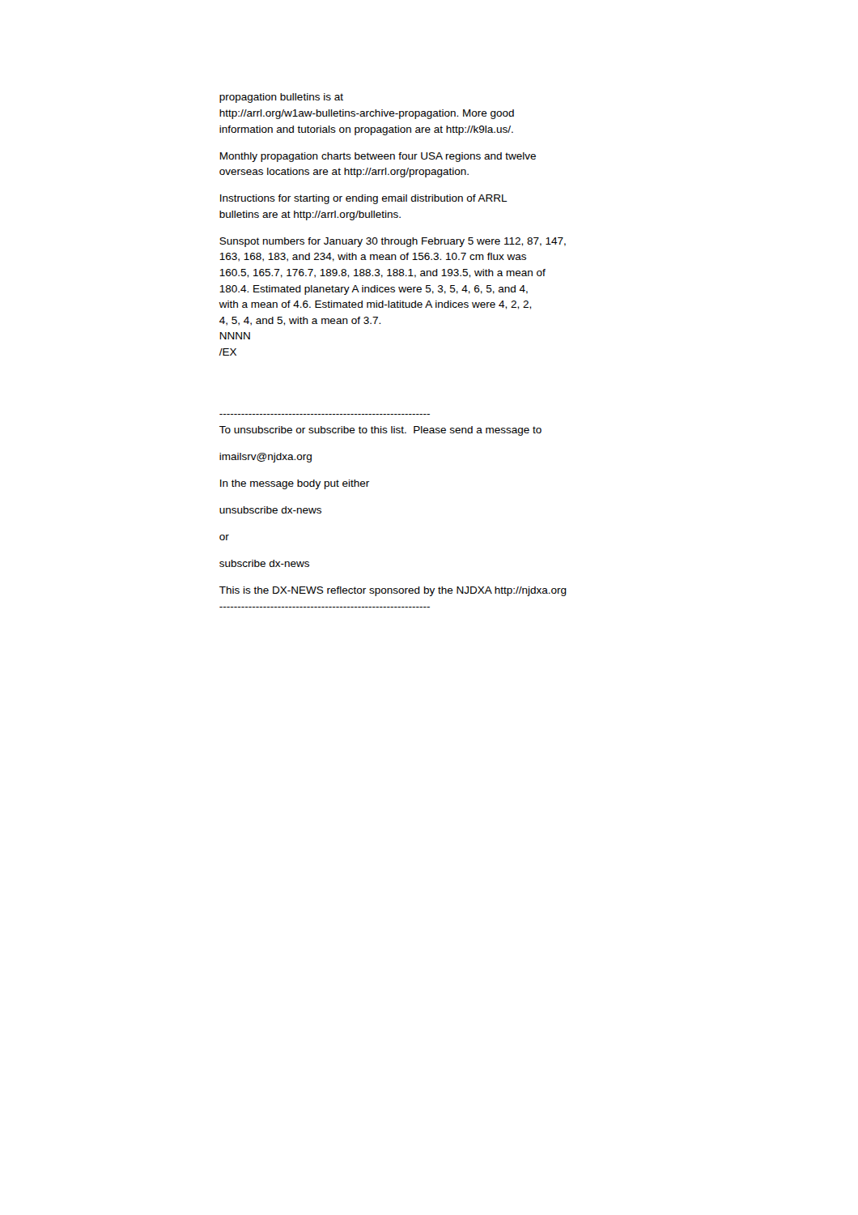propagation bulletins is at
http://arrl.org/w1aw-bulletins-archive-propagation. More good
information and tutorials on propagation are at http://k9la.us/.
Monthly propagation charts between four USA regions and twelve
overseas locations are at http://arrl.org/propagation.
Instructions for starting or ending email distribution of ARRL
bulletins are at http://arrl.org/bulletins.
Sunspot numbers for January 30 through February 5 were 112, 87, 147,
163, 168, 183, and 234, with a mean of 156.3. 10.7 cm flux was
160.5, 165.7, 176.7, 189.8, 188.3, 188.1, and 193.5, with a mean of
180.4. Estimated planetary A indices were 5, 3, 5, 4, 6, 5, and 4,
with a mean of 4.6. Estimated mid-latitude A indices were 4, 2, 2,
4, 5, 4, and 5, with a mean of 3.7.
NNNN
/EX
----------------------------------------------------------
To unsubscribe or subscribe to this list. Please send a message to
imailsrv@njdxa.org
In the message body put either
unsubscribe dx-news
or
subscribe dx-news
This is the DX-NEWS reflector sponsored by the NJDXA http://njdxa.org
----------------------------------------------------------